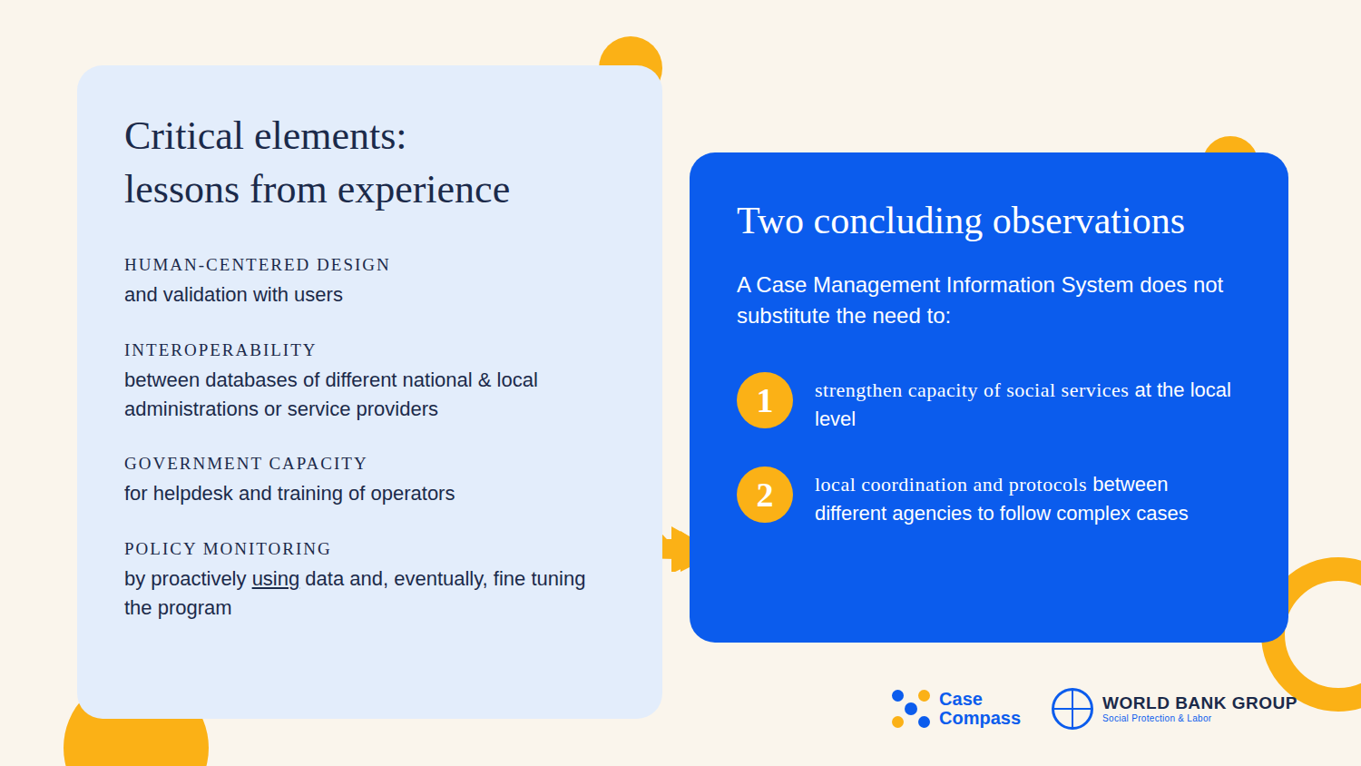Critical elements:
lessons from experience
Human-centered design
and validation with users
Interoperability
between databases of different national & local administrations or service providers
Government capacity
for helpdesk and training of operators
Policy monitoring
by proactively using data and, eventually, fine tuning the program
Two concluding observations
A Case Management Information System does not substitute the need to:
1
strengthen capacity of social services at the local level
2
local coordination and protocols between different agencies to follow complex cases
Case Compass
WORLD BANK GROUP Social Protection & Labor